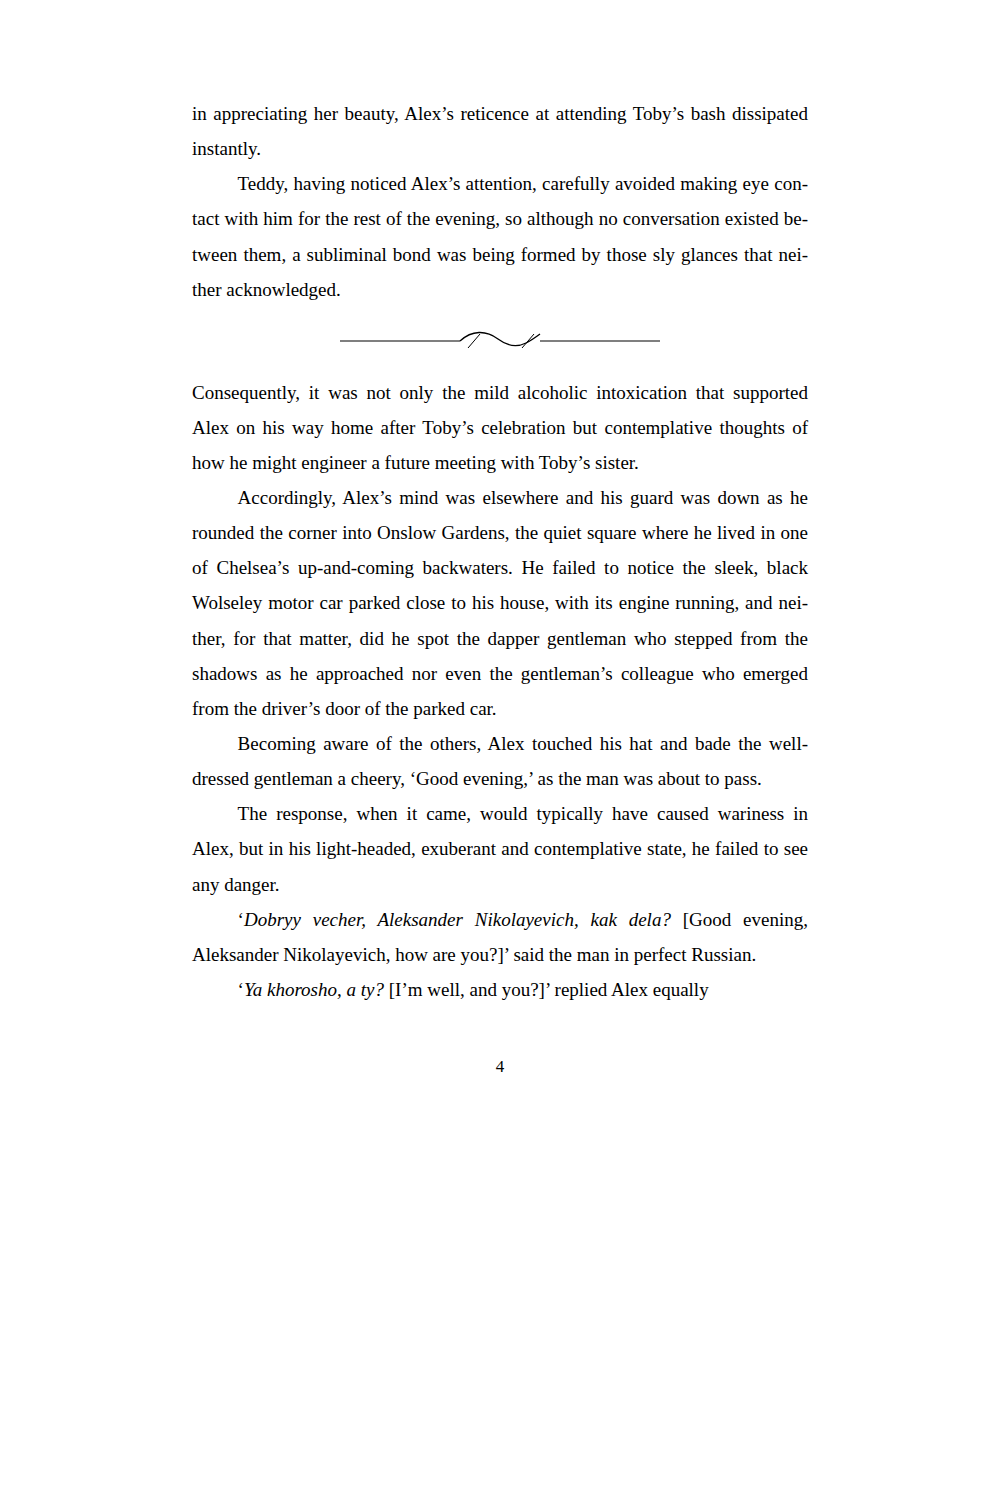in appreciating her beauty, Alex’s reticence at attending Toby’s bash dissipated instantly.
Teddy, having noticed Alex’s attention, carefully avoided making eye contact with him for the rest of the evening, so although no conversation existed between them, a subliminal bond was being formed by those sly glances that neither acknowledged.
Consequently, it was not only the mild alcoholic intoxication that supported Alex on his way home after Toby’s celebration but contemplative thoughts of how he might engineer a future meeting with Toby’s sister.
Accordingly, Alex’s mind was elsewhere and his guard was down as he rounded the corner into Onslow Gardens, the quiet square where he lived in one of Chelsea’s up-and-coming backwaters. He failed to notice the sleek, black Wolseley motor car parked close to his house, with its engine running, and neither, for that matter, did he spot the dapper gentleman who stepped from the shadows as he approached nor even the gentleman’s colleague who emerged from the driver’s door of the parked car.
Becoming aware of the others, Alex touched his hat and bade the well-dressed gentleman a cheery, ‘Good evening,’ as the man was about to pass.
The response, when it came, would typically have caused wariness in Alex, but in his light-headed, exuberant and contemplative state, he failed to see any danger.
‘Dobryy vecher, Aleksander Nikolayevich, kak dela? [Good evening, Aleksander Nikolayevich, how are you?]’ said the man in perfect Russian.
‘Ya khorosho, a ty? [I’m well, and you?]’ replied Alex equally
4